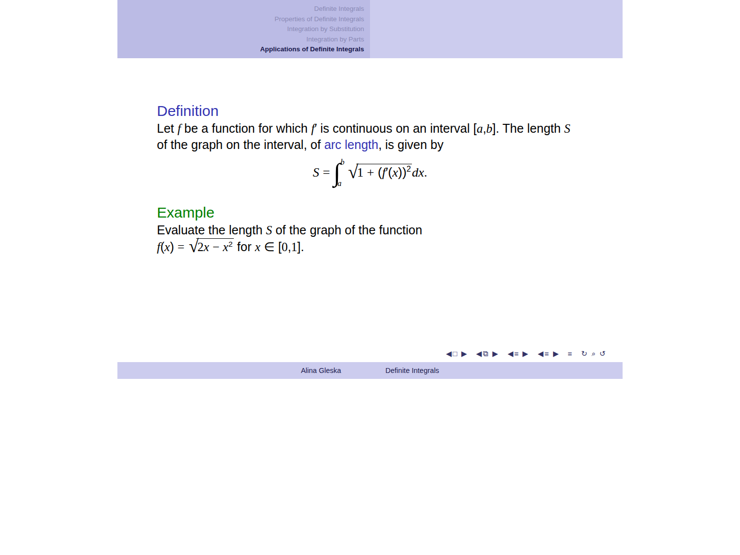Definite Integrals
Properties of Definite Integrals
Integration by Substitution
Integration by Parts
Applications of Definite Integrals
Definition
Let f be a function for which f′ is continuous on an interval [a,b]. The length S of the graph on the interval, of arc length, is given by
S = ∫ba 1 + (f′(x))2 dx.
Example
Evaluate the length S of the graph of the function
f(x) = 2 x − x2 for x ∈ [0,1].
◀□ ▶ ◀⧉ ▶ ◀≡ ▶ ◀≡ ▶ ≡ ↻ ⌕ ↺
Alina Gleska Definite Integrals